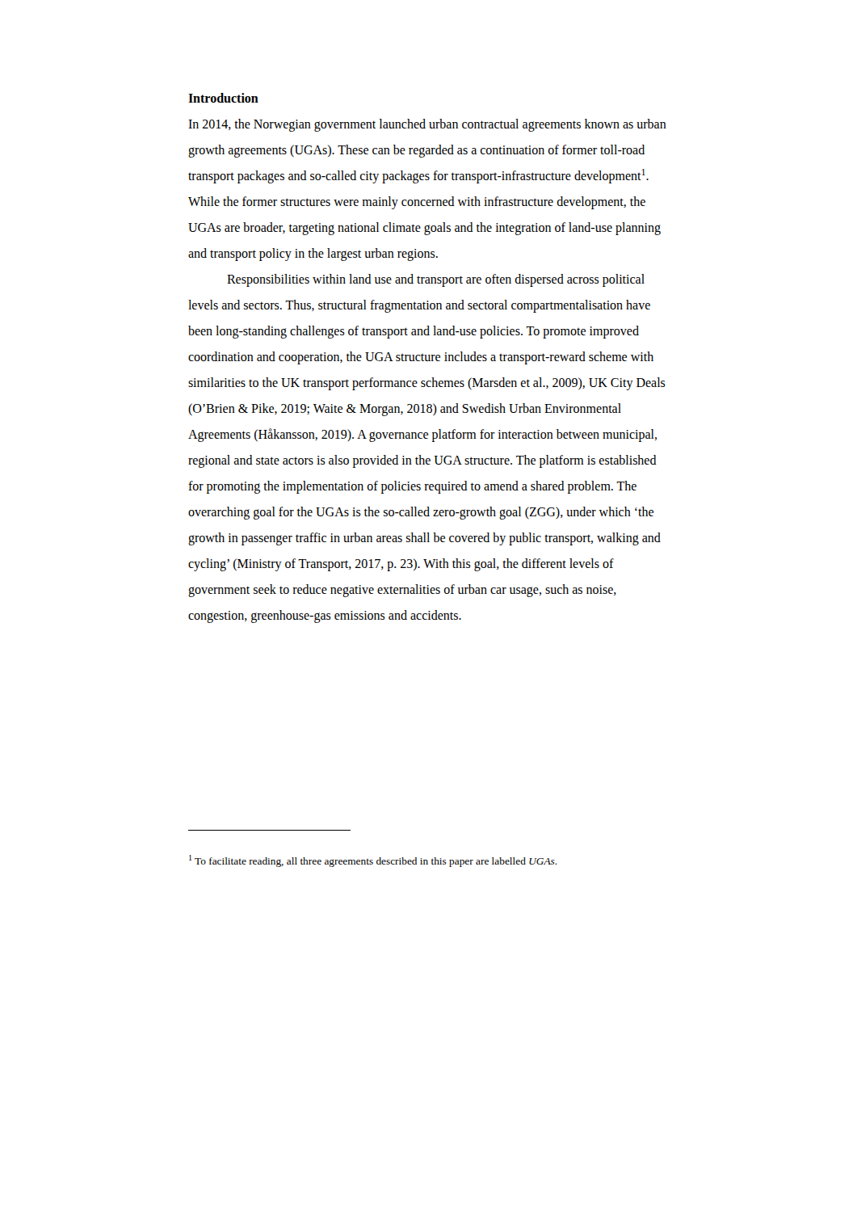Introduction
In 2014, the Norwegian government launched urban contractual agreements known as urban growth agreements (UGAs). These can be regarded as a continuation of former toll-road transport packages and so-called city packages for transport-infrastructure development1. While the former structures were mainly concerned with infrastructure development, the UGAs are broader, targeting national climate goals and the integration of land-use planning and transport policy in the largest urban regions.
Responsibilities within land use and transport are often dispersed across political levels and sectors. Thus, structural fragmentation and sectoral compartmentalisation have been long-standing challenges of transport and land-use policies. To promote improved coordination and cooperation, the UGA structure includes a transport-reward scheme with similarities to the UK transport performance schemes (Marsden et al., 2009), UK City Deals (O’Brien & Pike, 2019; Waite & Morgan, 2018) and Swedish Urban Environmental Agreements (Håkansson, 2019). A governance platform for interaction between municipal, regional and state actors is also provided in the UGA structure. The platform is established for promoting the implementation of policies required to amend a shared problem. The overarching goal for the UGAs is the so-called zero-growth goal (ZGG), under which ‘the growth in passenger traffic in urban areas shall be covered by public transport, walking and cycling’ (Ministry of Transport, 2017, p. 23). With this goal, the different levels of government seek to reduce negative externalities of urban car usage, such as noise, congestion, greenhouse-gas emissions and accidents.
1 To facilitate reading, all three agreements described in this paper are labelled UGAs.